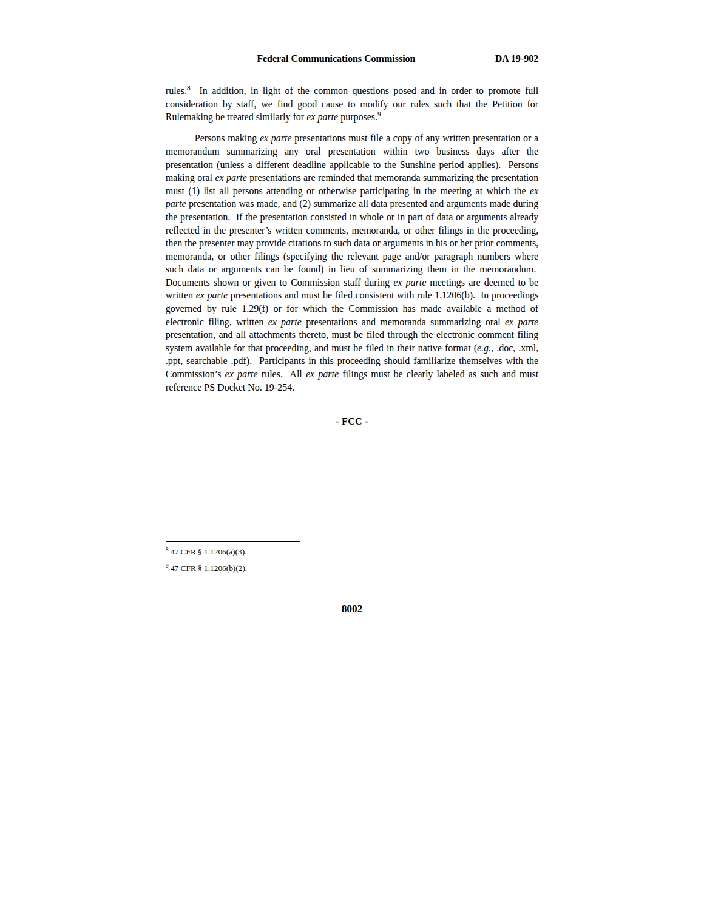Federal Communications Commission
DA 19-902
rules.8 In addition, in light of the common questions posed and in order to promote full consideration by staff, we find good cause to modify our rules such that the Petition for Rulemaking be treated similarly for ex parte purposes.9
Persons making ex parte presentations must file a copy of any written presentation or a memorandum summarizing any oral presentation within two business days after the presentation (unless a different deadline applicable to the Sunshine period applies). Persons making oral ex parte presentations are reminded that memoranda summarizing the presentation must (1) list all persons attending or otherwise participating in the meeting at which the ex parte presentation was made, and (2) summarize all data presented and arguments made during the presentation. If the presentation consisted in whole or in part of data or arguments already reflected in the presenter’s written comments, memoranda, or other filings in the proceeding, then the presenter may provide citations to such data or arguments in his or her prior comments, memoranda, or other filings (specifying the relevant page and/or paragraph numbers where such data or arguments can be found) in lieu of summarizing them in the memorandum. Documents shown or given to Commission staff during ex parte meetings are deemed to be written ex parte presentations and must be filed consistent with rule 1.1206(b). In proceedings governed by rule 1.29(f) or for which the Commission has made available a method of electronic filing, written ex parte presentations and memoranda summarizing oral ex parte presentation, and all attachments thereto, must be filed through the electronic comment filing system available for that proceeding, and must be filed in their native format (e.g., .doc, .xml, .ppt, searchable .pdf). Participants in this proceeding should familiarize themselves with the Commission’s ex parte rules. All ex parte filings must be clearly labeled as such and must reference PS Docket No. 19-254.
- FCC -
8 47 CFR § 1.1206(a)(3).
9 47 CFR § 1.1206(b)(2).
8002